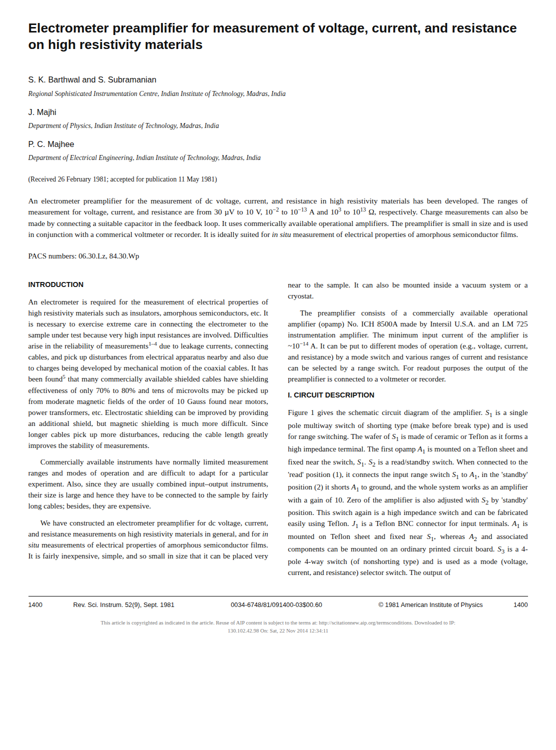Electrometer preamplifier for measurement of voltage, current, and resistance on high resistivity materials
S. K. Barthwal and S. Subramanian
Regional Sophisticated Instrumentation Centre, Indian Institute of Technology, Madras, India
J. Majhi
Department of Physics, Indian Institute of Technology, Madras, India
P. C. Majhee
Department of Electrical Engineering, Indian Institute of Technology, Madras, India
(Received 26 February 1981; accepted for publication 11 May 1981)
An electrometer preamplifier for the measurement of dc voltage, current, and resistance in high resistivity materials has been developed. The ranges of measurement for voltage, current, and resistance are from 30 µV to 10 V, 10−2 to 10−13 A and 103 to 1013 Ω, respectively. Charge measurements can also be made by connecting a suitable capacitor in the feedback loop. It uses commerically available operational amplifiers. The preamplifier is small in size and is used in conjunction with a commerical voltmeter or recorder. It is ideally suited for in situ measurement of electrical properties of amorphous semiconductor films.
PACS numbers: 06.30.Lz, 84.30.Wp
INTRODUCTION
An electrometer is required for the measurement of electrical properties of high resistivity materials such as insulators, amorphous semiconductors, etc. It is necessary to exercise extreme care in connecting the electrometer to the sample under test because very high input resistances are involved. Difficulties arise in the reliability of measurements1–4 due to leakage currents, connecting cables, and pick up disturbances from electrical apparatus nearby and also due to charges being developed by mechanical motion of the coaxial cables. It has been found5 that many commercially available shielded cables have shielding effectiveness of only 70% to 80% and tens of microvolts may be picked up from moderate magnetic fields of the order of 10 Gauss found near motors, power transformers, etc. Electrostatic shielding can be improved by providing an additional shield, but magnetic shielding is much more difficult. Since longer cables pick up more disturbances, reducing the cable length greatly improves the stability of measurements.
Commercially available instruments have normally limited measurement ranges and modes of operation and are difficult to adapt for a particular experiment. Also, since they are usually combined input–output instruments, their size is large and hence they have to be connected to the sample by fairly long cables; besides, they are expensive.
We have constructed an electrometer preamplifier for dc voltage, current, and resistance measurements on high resistivity materials in general, and for in situ measurements of electrical properties of amorphous semiconductor films. It is fairly inexpensive, simple, and so small in size that it can be placed very near to the sample. It can also be mounted inside a vacuum system or a cryostat.
The preamplifier consists of a commercially available operational amplifier (opamp) No. ICH 8500A made by Intersil U.S.A. and an LM 725 instrumentation amplifier. The minimum input current of the amplifier is ~10−14 A. It can be put to different modes of operation (e.g., voltage, current, and resistance) by a mode switch and various ranges of current and resistance can be selected by a range switch. For readout purposes the output of the preamplifier is connected to a voltmeter or recorder.
I. CIRCUIT DESCRIPTION
Figure 1 gives the schematic circuit diagram of the amplifier. S1 is a single pole multiway switch of shorting type (make before break type) and is used for range switching. The wafer of S1 is made of ceramic or Teflon as it forms a high impedance terminal. The first opamp A1 is mounted on a Teflon sheet and fixed near the switch, S1. S2 is a read/standby switch. When connected to the 'read' position (1), it connects the input range switch S1 to A1, in the 'standby' position (2) it shorts A1 to ground, and the whole system works as an amplifier with a gain of 10. Zero of the amplifier is also adjusted with S2 by 'standby' position. This switch again is a high impedance switch and can be fabricated easily using Teflon. J1 is a Teflon BNC connector for input terminals. A1 is mounted on Teflon sheet and fixed near S1, whereas A2 and associated components can be mounted on an ordinary printed circuit board. S3 is a 4-pole 4-way switch (of nonshorting type) and is used as a mode (voltage, current, and resistance) selector switch. The output of
1400
Rev. Sci. Instrum. 52(9), Sept. 1981 0034-6748/81/091400-03$00.60 © 1981 American Institute of Physics
1400
This article is copyrighted as indicated in the article. Reuse of AIP content is subject to the terms at: http://scitationnew.aip.org/termsconditions. Downloaded to IP:
130.102.42.98 On: Sat, 22 Nov 2014 12:34:11